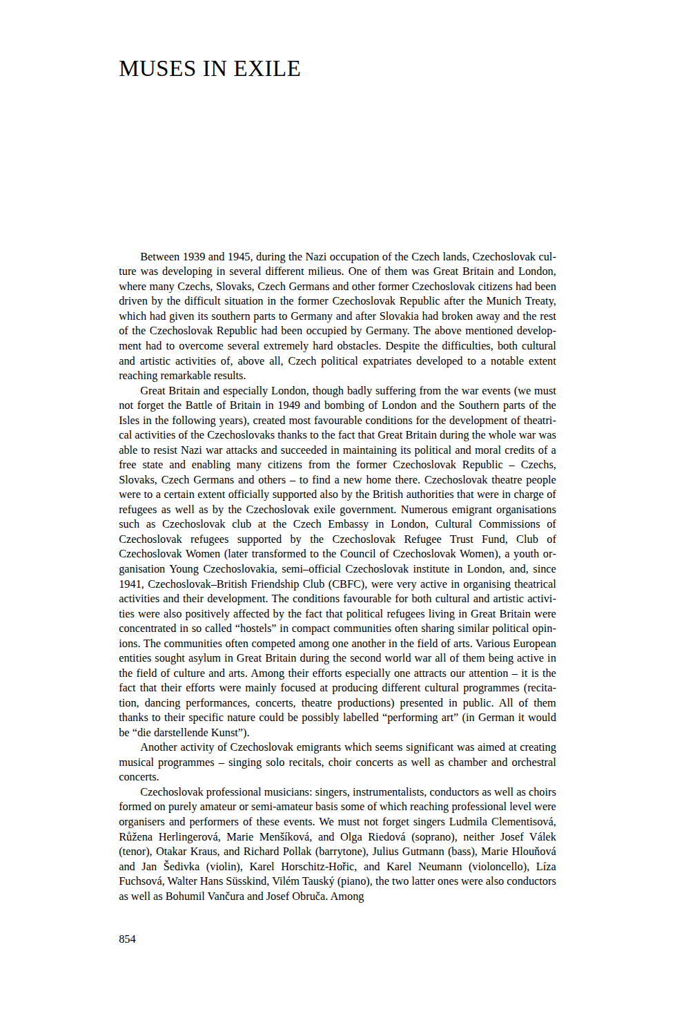MUSES IN EXILE
Between 1939 and 1945, during the Nazi occupation of the Czech lands, Czechoslovak culture was developing in several different milieus. One of them was Great Britain and London, where many Czechs, Slovaks, Czech Germans and other former Czechoslovak citizens had been driven by the difficult situation in the former Czechoslovak Republic after the Munich Treaty, which had given its southern parts to Germany and after Slovakia had broken away and the rest of the Czechoslovak Republic had been occupied by Germany. The above mentioned development had to overcome several extremely hard obstacles. Despite the difficulties, both cultural and artistic activities of, above all, Czech political expatriates developed to a notable extent reaching remarkable results.
Great Britain and especially London, though badly suffering from the war events (we must not forget the Battle of Britain in 1949 and bombing of London and the Southern parts of the Isles in the following years), created most favourable conditions for the development of theatrical activities of the Czechoslovaks thanks to the fact that Great Britain during the whole war was able to resist Nazi war attacks and succeeded in maintaining its political and moral credits of a free state and enabling many citizens from the former Czechoslovak Republic – Czechs, Slovaks, Czech Germans and others – to find a new home there. Czechoslovak theatre people were to a certain extent officially supported also by the British authorities that were in charge of refugees as well as by the Czechoslovak exile government. Numerous emigrant organisations such as Czechoslovak club at the Czech Embassy in London, Cultural Commissions of Czechoslovak refugees supported by the Czechoslovak Refugee Trust Fund, Club of Czechoslovak Women (later transformed to the Council of Czechoslovak Women), a youth organisation Young Czechoslovakia, semi–official Czechoslovak institute in London, and, since 1941, Czechoslovak–British Friendship Club (CBFC), were very active in organising theatrical activities and their development. The conditions favourable for both cultural and artistic activities were also positively affected by the fact that political refugees living in Great Britain were concentrated in so called “hostels” in compact communities often sharing similar political opinions. The communities often competed among one another in the field of arts. Various European entities sought asylum in Great Britain during the second world war all of them being active in the field of culture and arts. Among their efforts especially one attracts our attention – it is the fact that their efforts were mainly focused at producing different cultural programmes (recitation, dancing performances, concerts, theatre productions) presented in public. All of them thanks to their specific nature could be possibly labelled “performing art” (in German it would be “die darstellende Kunst”).
Another activity of Czechoslovak emigrants which seems significant was aimed at creating musical programmes – singing solo recitals, choir concerts as well as chamber and orchestral concerts.
Czechoslovak professional musicians: singers, instrumentalists, conductors as well as choirs formed on purely amateur or semi-amateur basis some of which reaching professional level were organisers and performers of these events. We must not forget singers Ludmila Clementisová, Růžena Herlingerová, Marie Menšíková, and Olga Riedová (soprano), neither Josef Válek (tenor), Otakar Kraus, and Richard Pollak (barrytone), Julius Gutmann (bass), Marie Hlouňová and Jan Šedivka (violin), Karel Horschitz-Hořic, and Karel Neumann (violoncello), Líza Fuchsová, Walter Hans Süsskind, Vilém Tauský (piano), the two latter ones were also conductors as well as Bohumil Vančura and Josef Obruča. Among
854